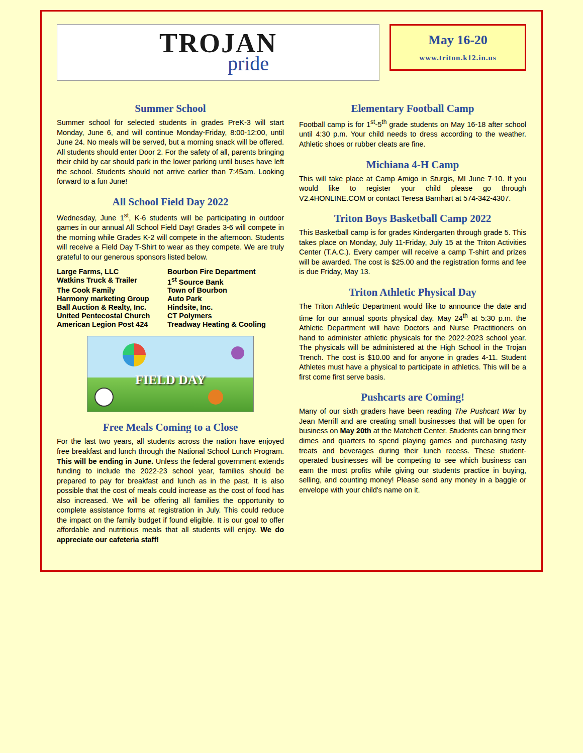TROJAN
pride
May 16-20
www.triton.k12.in.us
Summer School
Summer school for selected students in grades PreK-3 will start Monday, June 6, and will continue Monday-Friday, 8:00-12:00, until June 24. No meals will be served, but a morning snack will be offered. All students should enter Door 2. For the safety of all, parents bringing their child by car should park in the lower parking until buses have left the school. Students should not arrive earlier than 7:45am. Looking forward to a fun June!
All School Field Day 2022
Wednesday, June 1st, K-6 students will be participating in outdoor games in our annual All School Field Day! Grades 3-6 will compete in the morning while Grades K-2 will compete in the afternoon. Students will receive a Field Day T-Shirt to wear as they compete. We are truly grateful to our generous sponsors listed below.
| Large Farms, LLC | Bourbon Fire Department |
| Watkins Truck & Trailer | 1 st Source Bank |
| The Cook Family | Town of Bourbon |
| Harmony marketing Group | Auto Park |
| Ball Auction & Realty, Inc. | Hindsite, Inc. |
| United Pentecostal Church | CT Polymers |
| American Legion Post 424 | Treadway Heating & Cooling |
FIELD DAY
Free Meals Coming to a Close
For the last two years, all students across the nation have enjoyed free breakfast and lunch through the National School Lunch Program. This will be ending in June. Unless the federal government extends funding to include the 2022-23 school year, families should be prepared to pay for breakfast and lunch as in the past. It is also possible that the cost of meals could increase as the cost of food has also increased. We will be offering all families the opportunity to complete assistance forms at registration in July. This could reduce the impact on the family budget if found eligible. It is our goal to offer affordable and nutritious meals that all students will enjoy. We do appreciate our cafeteria staff!
Elementary Football Camp
Football camp is for 1st-5th grade students on May 16-18 after school until 4:30 p.m. Your child needs to dress according to the weather. Athletic shoes or rubber cleats are fine.
Michiana 4-H Camp
This will take place at Camp Amigo in Sturgis, MI June 7-10. If you would like to register your child please go through V2.4HONLINE.COM or contact Teresa Barnhart at 574-342-4307.
Triton Boys Basketball Camp 2022
This Basketball camp is for grades Kindergarten through grade 5. This takes place on Monday, July 11-Friday, July 15 at the Triton Activities Center (T.A.C.). Every camper will receive a camp T-shirt and prizes will be awarded. The cost is $25.00 and the registration forms and fee is due Friday, May 13.
Triton Athletic Physical Day
The Triton Athletic Department would like to announce the date and time for our annual sports physical day. May 24th at 5:30 p.m. the Athletic Department will have Doctors and Nurse Practitioners on hand to administer athletic physicals for the 2022-2023 school year. The physicals will be administered at the High School in the Trojan Trench. The cost is $10.00 and for anyone in grades 4-11. Student Athletes must have a physical to participate in athletics. This will be a first come first serve basis.
Pushcarts are Coming!
Many of our sixth graders have been reading The Pushcart War by Jean Merrill and are creating small businesses that will be open for business on May 20th at the Matchett Center. Students can bring their dimes and quarters to spend playing games and purchasing tasty treats and beverages during their lunch recess. These student-operated businesses will be competing to see which business can earn the most profits while giving our students practice in buying, selling, and counting money! Please send any money in a baggie or envelope with your child's name on it.